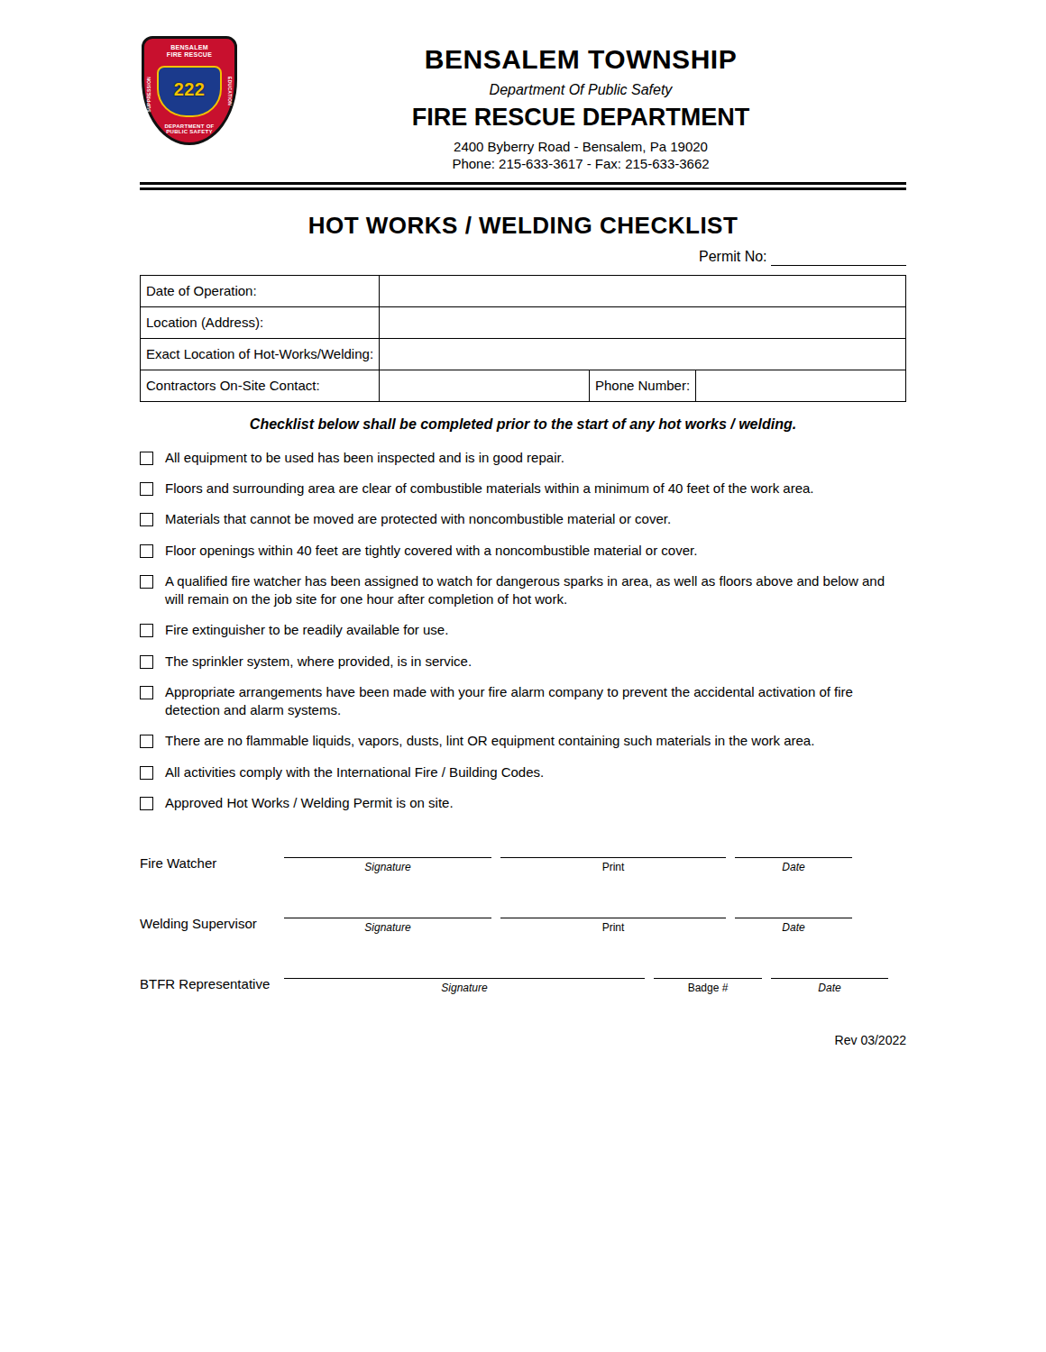BENSALEM
FIRE RESCUE
SUPPRESSION
EDUCATION
222
DEPARTMENT OF
PUBLIC SAFETY
BENSALEM TOWNSHIP
Department Of Public Safety
FIRE RESCUE DEPARTMENT
2400 Byberry Road - Bensalem, Pa 19020
Phone: 215-633-3617 - Fax: 215-633-3662
HOT WORKS / WELDING CHECKLIST
Permit No:
| Date of Operation: | |
| Location (Address): | |
| Exact Location of Hot-Works/Welding: | |
| Contractors On-Site Contact: | | Phone Number: | |
Checklist below shall be completed prior to the start of any hot works / welding.
All equipment to be used has been inspected and is in good repair.
Floors and surrounding area are clear of combustible materials within a minimum of 40 feet of the work area.
Materials that cannot be moved are protected with noncombustible material or cover.
Floor openings within 40 feet are tightly covered with a noncombustible material or cover.
A qualified fire watcher has been assigned to watch for dangerous sparks in area, as well as floors above and below and will remain on the job site for one hour after completion of hot work.
Fire extinguisher to be readily available for use.
The sprinkler system, where provided, is in service.
Appropriate arrangements have been made with your fire alarm company to prevent the accidental activation of fire detection and alarm systems.
There are no flammable liquids, vapors, dusts, lint OR equipment containing such materials in the work area.
All activities comply with the International Fire / Building Codes.
Approved Hot Works / Welding Permit is on site.
Fire Watcher
Signature
Print
Date
Welding Supervisor
Signature
Print
Date
BTFR Representative
Signature
Badge #
Date
Rev 03/2022